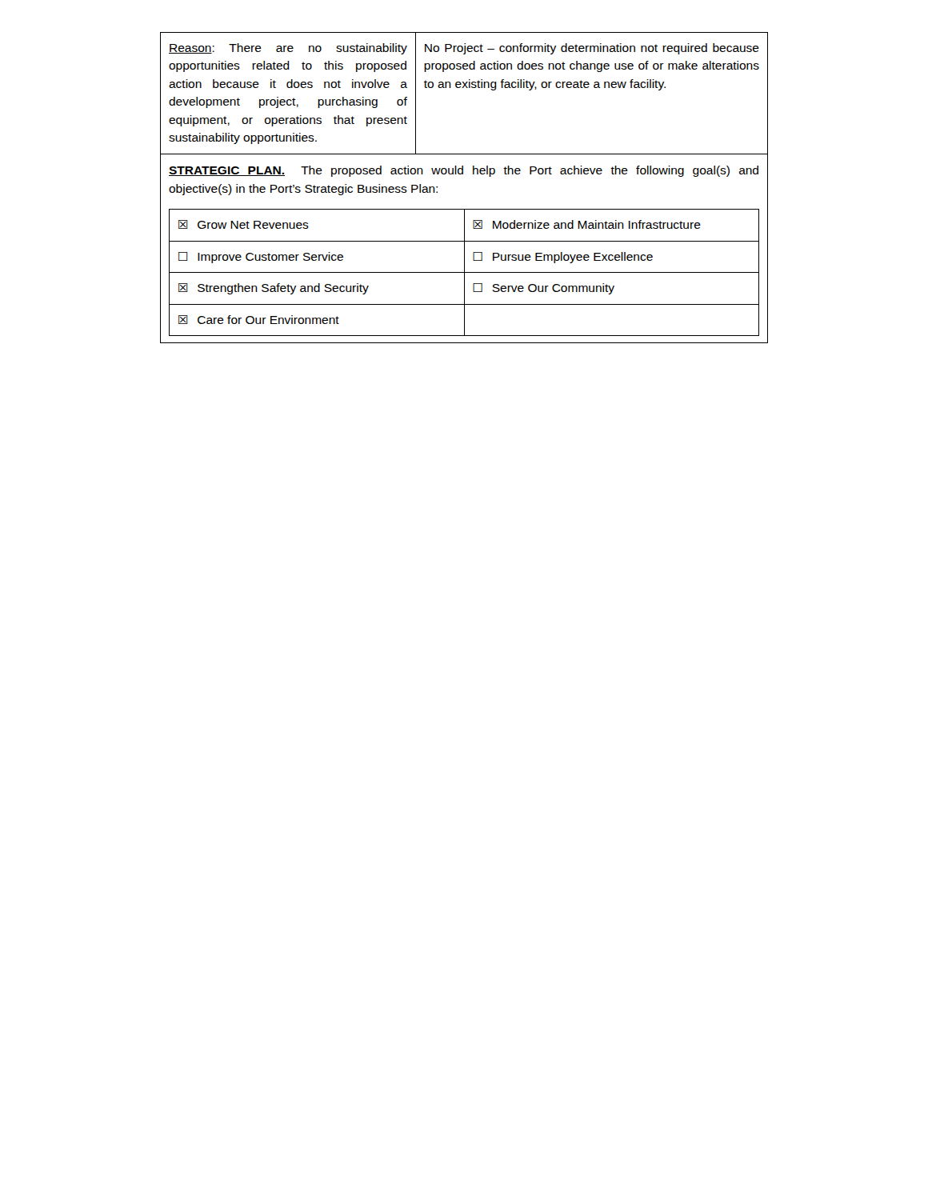| Reason : There are no sustainability opportunities related to this proposed action because it does not involve a development project, purchasing of equipment, or operations that present sustainability opportunities. | No Project – conformity determination not required because proposed action does not change use of or make alterations to an existing facility, or create a new facility. |
| STRATEGIC PLAN. The proposed action would help the Port achieve the following goal(s) and objective(s) in the Port’s Strategic Business Plan: / ☒ Grow Net Revenues / ☒ Modernize and Maintain Infrastructure / / ☐ Improve Customer Service / ☐ Pursue Employee Excellence / / ☒ Strengthen Safety and Security / ☐ Serve Our Community / / ☒ Care for Our Environment / / |